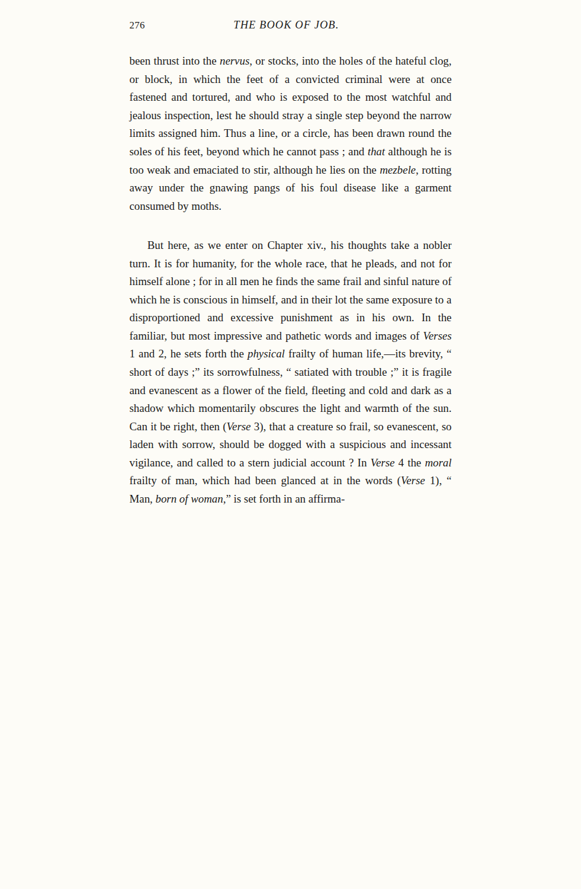276 THE BOOK OF JOB.
been thrust into the nervus, or stocks, into the holes of the hateful clog, or block, in which the feet of a convicted criminal were at once fastened and tortured, and who is exposed to the most watchful and jealous inspection, lest he should stray a single step beyond the narrow limits assigned him. Thus a line, or a circle, has been drawn round the soles of his feet, beyond which he cannot pass ; and that although he is too weak and emaciated to stir, although he lies on the mezbele, rotting away under the gnawing pangs of his foul disease like a garment consumed by moths.
But here, as we enter on Chapter xiv., his thoughts take a nobler turn. It is for humanity, for the whole race, that he pleads, and not for himself alone ; for in all men he finds the same frail and sinful nature of which he is conscious in himself, and in their lot the same exposure to a disproportioned and excessive punishment as in his own. In the familiar, but most impressive and pathetic words and images of Verses 1 and 2, he sets forth the physical frailty of human life,—its brevity, “ short of days ;” its sorrowfulness, “ satiated with trouble ;” it is fragile and evanescent as a flower of the field, fleeting and cold and dark as a shadow which momentarily obscures the light and warmth of the sun. Can it be right, then (Verse 3), that a creature so frail, so evanescent, so laden with sorrow, should be dogged with a suspicious and incessant vigilance, and called to a stern judicial account ? In Verse 4 the moral frailty of man, which had been glanced at in the words (Verse 1), “ Man, born of woman,” is set forth in an affirma-